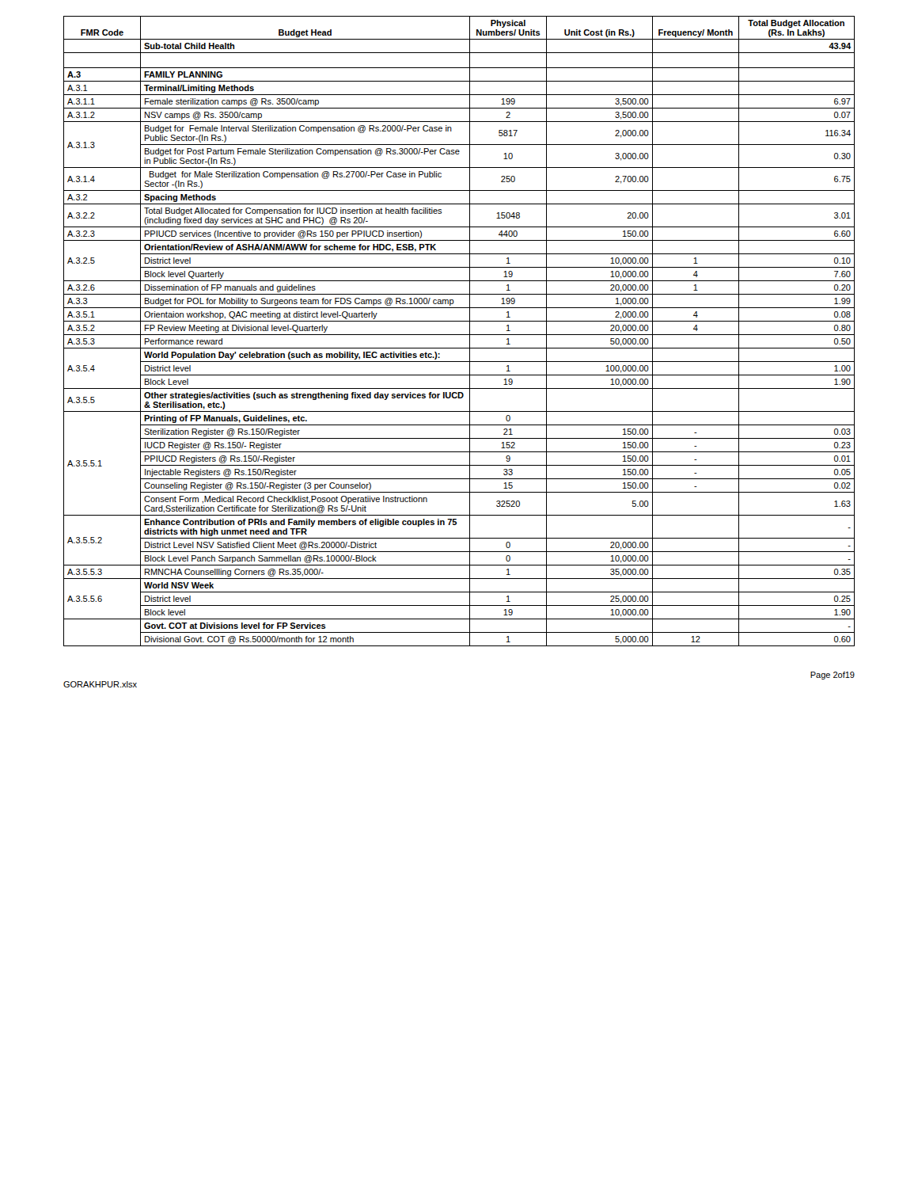| FMR Code | Budget Head | Physical Numbers/ Units | Unit Cost (in Rs.) | Frequency/ Month | Total Budget Allocation (Rs. In Lakhs) |
| --- | --- | --- | --- | --- | --- |
| | Sub-total Child Health | | | | 43.94 |
| A.3 | FAMILY PLANNING | | | | |
| A.3.1 | Terminal/Limiting Methods | | | | |
| A.3.1.1 | Female sterilization camps @ Rs. 3500/camp | 199 | 3,500.00 | | 6.97 |
| A.3.1.2 | NSV camps @ Rs. 3500/camp | 2 | 3,500.00 | | 0.07 |
| A.3.1.3 | Budget for Female Interval Sterilization Compensation @ Rs.2000/-Per Case in Public Sector-(In Rs.) | 5817 | 2,000.00 | | 116.34 |
| Budget for Post Partum Female Sterilization Compensation @ Rs.3000/-Per Case in Public Sector-(In Rs.) | 10 | 3,000.00 | | 0.30 |
| A.3.1.4 | Budget for Male Sterilization Compensation @ Rs.2700/-Per Case in Public Sector -(In Rs.) | 250 | 2,700.00 | | 6.75 |
| A.3.2 | Spacing Methods | | | | |
| A.3.2.2 | Total Budget Allocated for Compensation for IUCD insertion at health facilities (including fixed day services at SHC and PHC) @ Rs 20/- | 15048 | 20.00 | | 3.01 |
| A.3.2.3 | PPIUCD services (Incentive to provider @Rs 150 per PPIUCD insertion) | 4400 | 150.00 | | 6.60 |
| A.3.2.5 | Orientation/Review of ASHA/ANM/AWW for scheme for HDC, ESB, PTK | | | | |
| District level | 1 | 10,000.00 | 1 | 0.10 |
| Block level Quarterly | 19 | 10,000.00 | 4 | 7.60 |
| A.3.2.6 | Dissemination of FP manuals and guidelines | 1 | 20,000.00 | 1 | 0.20 |
| A.3.3 | Budget for POL for Mobility to Surgeons team for FDS Camps @ Rs.1000/ camp | 199 | 1,000.00 | | 1.99 |
| A.3.5.1 | Orientaion workshop, QAC meeting at distirct level-Quarterly | 1 | 2,000.00 | 4 | 0.08 |
| A.3.5.2 | FP Review Meeting at Divisional level-Quarterly | 1 | 20,000.00 | 4 | 0.80 |
| A.3.5.3 | Performance reward | 1 | 50,000.00 | | 0.50 |
| A.3.5.4 | World Population Day' celebration (such as mobility, IEC activities etc.): | | | | |
| District level | 1 | 100,000.00 | | 1.00 |
| Block Level | 19 | 10,000.00 | | 1.90 |
| A.3.5.5 | Other strategies/activities (such as strengthening fixed day services for IUCD & Sterilisation, etc.) | | | | |
| A.3.5.5.1 | Printing of FP Manuals, Guidelines, etc. | 0 | | | |
| Sterilization Register @ Rs.150/Register | 21 | 150.00 | - | 0.03 |
| IUCD Register @ Rs.150/- Register | 152 | 150.00 | - | 0.23 |
| PPIUCD Registers @ Rs.150/-Register | 9 | 150.00 | - | 0.01 |
| Injectable Registers @ Rs.150/Register | 33 | 150.00 | - | 0.05 |
| Counseling Register @ Rs.150/-Register (3 per Counselor) | 15 | 150.00 | - | 0.02 |
| Consent Form ,Medical Record Checklklist,Posoot Operatiive Instructionn Card,Ssterilization Certificate for Sterilization@ Rs 5/-Unit | 32520 | 5.00 | | 1.63 |
| A.3.5.5.2 | Enhance Contribution of PRIs and Family members of eligible couples in 75 districts with high unmet need and TFR | | | | - |
| District Level NSV Satisfied Client Meet @Rs.20000/-District | 0 | 20,000.00 | | - |
| Block Level Panch Sarpanch Sammellan @Rs.10000/-Block | 0 | 10,000.00 | | - |
| A.3.5.5.3 | RMNCHA Counsellling Corners @ Rs.35,000/- | 1 | 35,000.00 | | 0.35 |
| A.3.5.5.6 | World NSV Week | | | | |
| District level | 1 | 25,000.00 | | 0.25 |
| Block level | 19 | 10,000.00 | | 1.90 |
| | Govt. COT at Divisions level for FP Services | | | | - |
| Divisional Govt. COT @ Rs.50000/month for 12 month | 1 | 5,000.00 | 12 | 0.60 |
Page 2of19
GORAKHPUR.xlsx